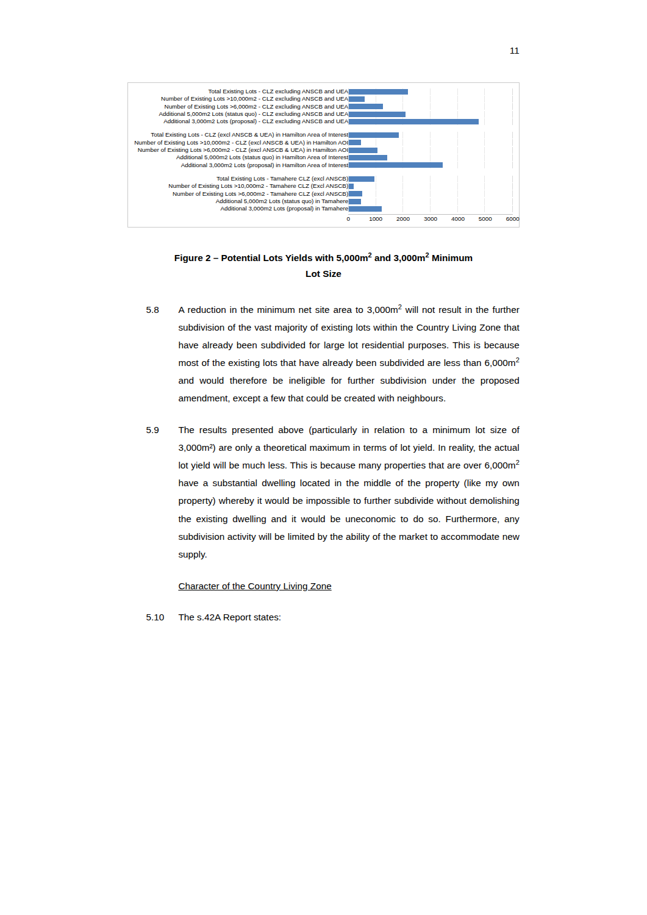11
| Total Existing Lots - CLZ excluding ANSCB and UEA | |
| Number of Existing Lots >10,000m2 - CLZ excluding ANSCB and UEA | |
| Number of Existing Lots >6,000m2 - CLZ excluding ANSCB and UEA | |
| Additional 5,000m2 Lots (status quo) - CLZ excluding ANSCB and UEA | |
| Additional 3,000m2 Lots (proposal) - CLZ excluding ANSCB and UEA | |
| Total Existing Lots - CLZ (excl ANSCB & UEA) in Hamilton Area of Interest | |
| Number of Existing Lots >10,000m2 - CLZ (excl ANSCB & UEA) in Hamilton AOI | |
| Number of Existing Lots >6,000m2 - CLZ (excl ANSCB & UEA) in Hamilton AOI | |
| Additional 5,000m2 Lots (status quo) in Hamilton Area of Interest | |
| Additional 3,000m2 Lots (proposal) in Hamilton Area of Interest | |
| Total Existing Lots - Tamahere CLZ (excl ANSCB) | |
| Number of Existing Lots >10,000m2 - Tamahere CLZ (Excl ANSCB) | |
| Number of Existing Lots >6,000m2 - Tamahere CLZ (excl ANSCB) | |
| Additional 5,000m2 Lots (status quo) in Tamahere | |
| Additional 3,000m2 Lots (proposal) in Tamahere | |
| | 0 1000 2000 3000 4000 5000 6000 |
Figure 2 – Potential Lots Yields with 5,000m2 and 3,000m2 Minimum Lot Size
5.8
A reduction in the minimum net site area to 3,000m2 will not result in the further subdivision of the vast majority of existing lots within the Country Living Zone that have already been subdivided for large lot residential purposes. This is because most of the existing lots that have already been subdivided are less than 6,000m2 and would therefore be ineligible for further subdivision under the proposed amendment, except a few that could be created with neighbours.
5.9
The results presented above (particularly in relation to a minimum lot size of 3,000m²) are only a theoretical maximum in terms of lot yield. In reality, the actual lot yield will be much less. This is because many properties that are over 6,000m2 have a substantial dwelling located in the middle of the property (like my own property) whereby it would be impossible to further subdivide without demolishing the existing dwelling and it would be uneconomic to do so. Furthermore, any subdivision activity will be limited by the ability of the market to accommodate new supply.
Character of the Country Living Zone
5.10
The s.42A Report states: